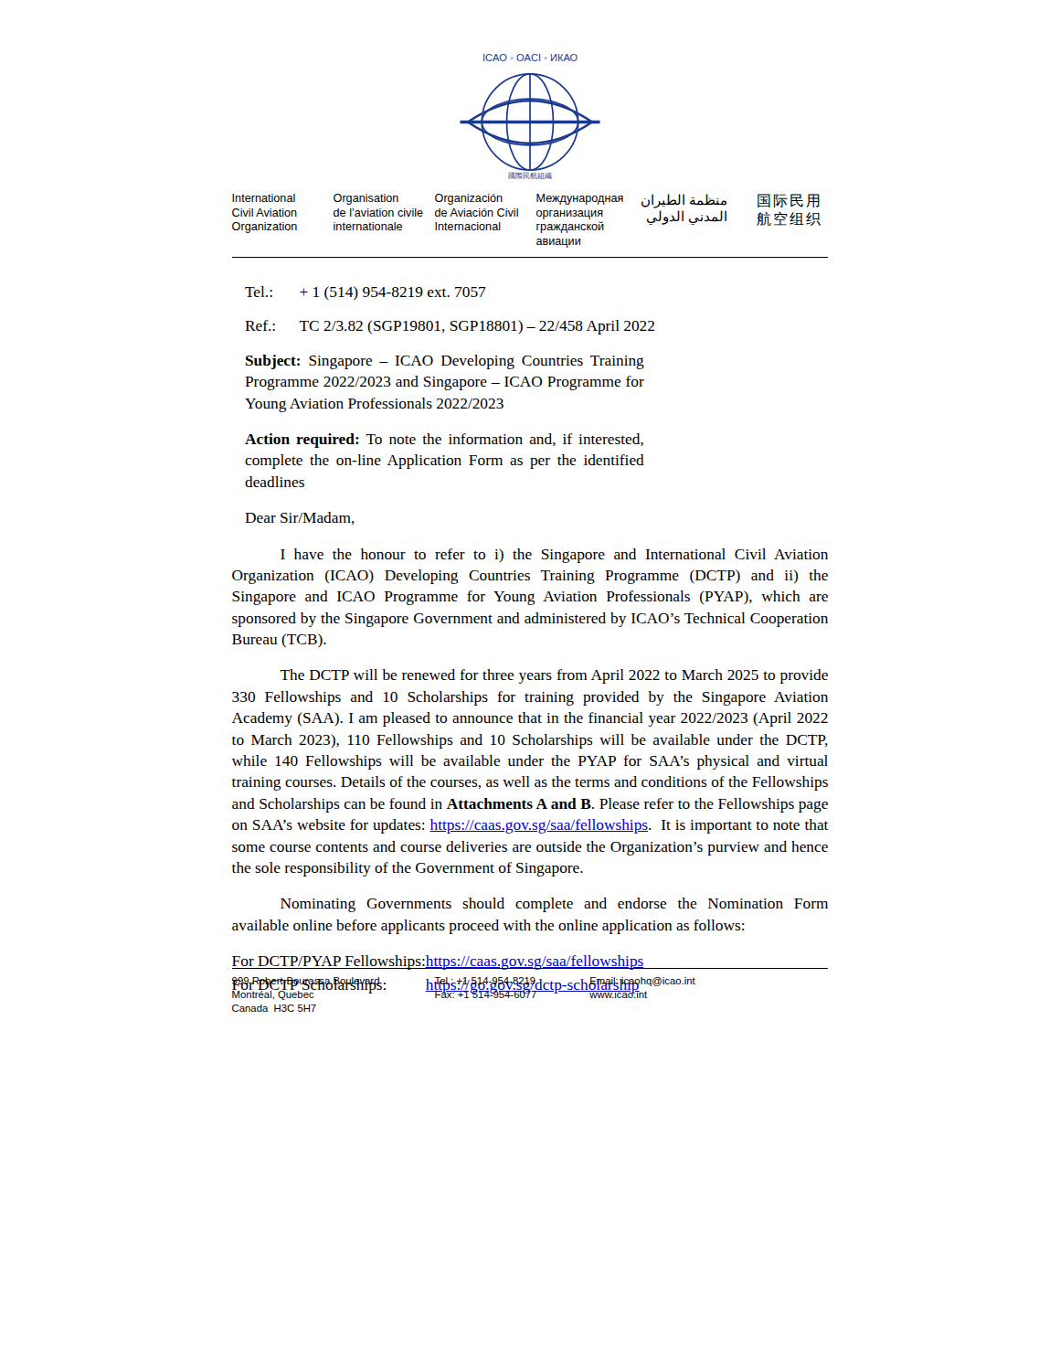| International Civil Aviation Organization | Organisation de l’aviation civile internationale | Organización de Aviación Civil Internacional | Международная организация гражданской авиации | منظمة الطيران المدني الدولي | 国际民用 航空组织 |
| Tel.: | + 1 (514) 954-8219 ext. 7057 | |
| Ref.: | TC 2/3.82 (SGP19801, SGP18801) – 22/45 | 8 April 2022 |
Subject: Singapore – ICAO Developing Countries Training Programme 2022/2023 and Singapore – ICAO Programme for Young Aviation Professionals 2022/2023
Action required: To note the information and, if interested, complete the on-line Application Form as per the identified deadlines
Dear Sir/Madam,
I have the honour to refer to i) the Singapore and International Civil Aviation Organization (ICAO) Developing Countries Training Programme (DCTP) and ii) the Singapore and ICAO Programme for Young Aviation Professionals (PYAP), which are sponsored by the Singapore Government and administered by ICAO’s Technical Cooperation Bureau (TCB).
The DCTP will be renewed for three years from April 2022 to March 2025 to provide 330 Fellowships and 10 Scholarships for training provided by the Singapore Aviation Academy (SAA). I am pleased to announce that in the financial year 2022/2023 (April 2022 to March 2023), 110 Fellowships and 10 Scholarships will be available under the DCTP, while 140 Fellowships will be available under the PYAP for SAA’s physical and virtual training courses. Details of the courses, as well as the terms and conditions of the Fellowships and Scholarships can be found in Attachments A and B. Please refer to the Fellowships page on SAA’s website for updates: https://caas.gov.sg/saa/fellowships. It is important to note that some course contents and course deliveries are outside the Organization’s purview and hence the sole responsibility of the Government of Singapore.
Nominating Governments should complete and endorse the Nomination Form available online before applicants proceed with the online application as follows:
| For DCTP/PYAP Fellowships: | https://caas.gov.sg/saa/fellowships |
| For DCTP Scholarships: | https://go.gov.sg/dctp-scholarship |
| 999 Robert-Bourassa Boulevard Montréal, Quebec Canada H3C 5H7 | Tel.: +1 514-954-8219 Fax: +1 514-954-6077 | Email: icaohq@icao.int www.icao.int |